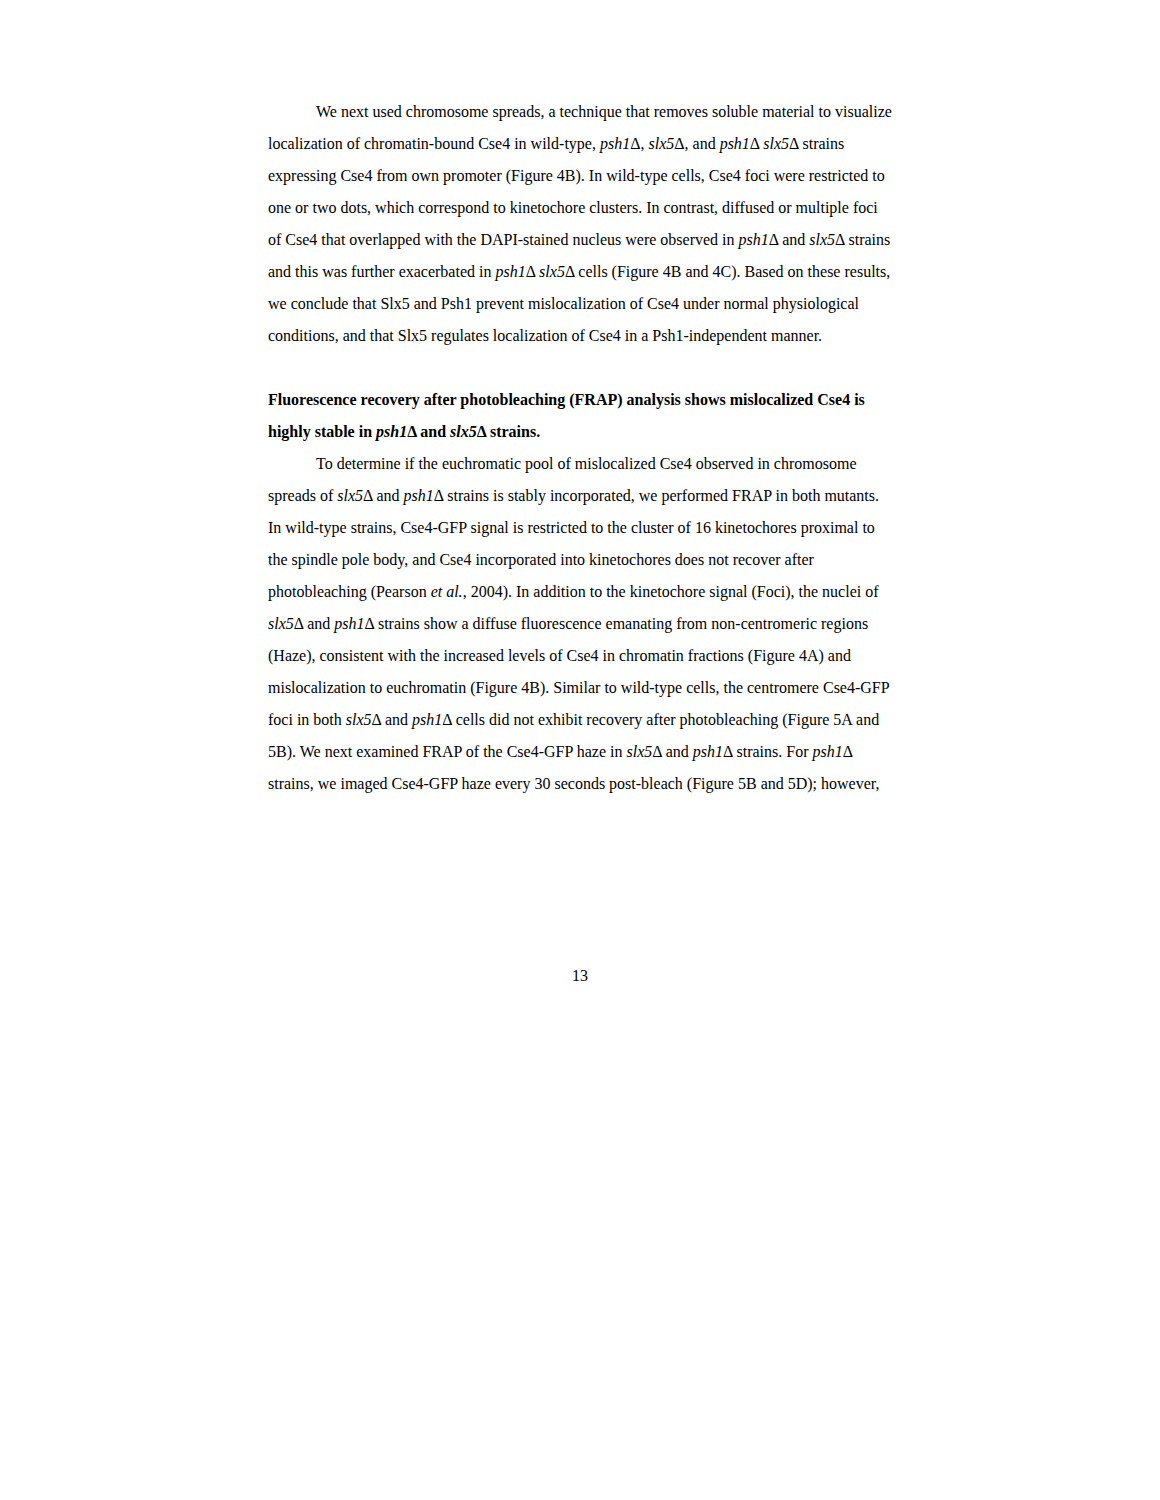We next used chromosome spreads, a technique that removes soluble material to visualize localization of chromatin-bound Cse4 in wild-type, psh1 Δ, slx5 Δ, and psh1 Δ slx5 Δ strains expressing Cse4 from own promoter (Figure 4B). In wild-type cells, Cse4 foci were restricted to one or two dots, which correspond to kinetochore clusters. In contrast, diffused or multiple foci of Cse4 that overlapped with the DAPI-stained nucleus were observed in psh1 Δ and slx5 Δ strains and this was further exacerbated in psh1 Δ slx5 Δ cells (Figure 4B and 4C). Based on these results, we conclude that Slx5 and Psh1 prevent mislocalization of Cse4 under normal physiological conditions, and that Slx5 regulates localization of Cse4 in a Psh1-independent manner.
Fluorescence recovery after photobleaching (FRAP) analysis shows mislocalized Cse4 is highly stable in psh1 Δ and slx5 Δ strains.
To determine if the euchromatic pool of mislocalized Cse4 observed in chromosome spreads of slx5 Δ and psh1 Δ strains is stably incorporated, we performed FRAP in both mutants. In wild-type strains, Cse4-GFP signal is restricted to the cluster of 16 kinetochores proximal to the spindle pole body, and Cse4 incorporated into kinetochores does not recover after photobleaching (Pearson et al., 2004). In addition to the kinetochore signal (Foci), the nuclei of slx5 Δ and psh1 Δ strains show a diffuse fluorescence emanating from non-centromeric regions (Haze), consistent with the increased levels of Cse4 in chromatin fractions (Figure 4A) and mislocalization to euchromatin (Figure 4B). Similar to wild-type cells, the centromere Cse4-GFP foci in both slx5 Δ and psh1 Δ cells did not exhibit recovery after photobleaching (Figure 5A and 5B). We next examined FRAP of the Cse4-GFP haze in slx5 Δ and psh1 Δ strains. For psh1 Δ strains, we imaged Cse4-GFP haze every 30 seconds post-bleach (Figure 5B and 5D); however,
13